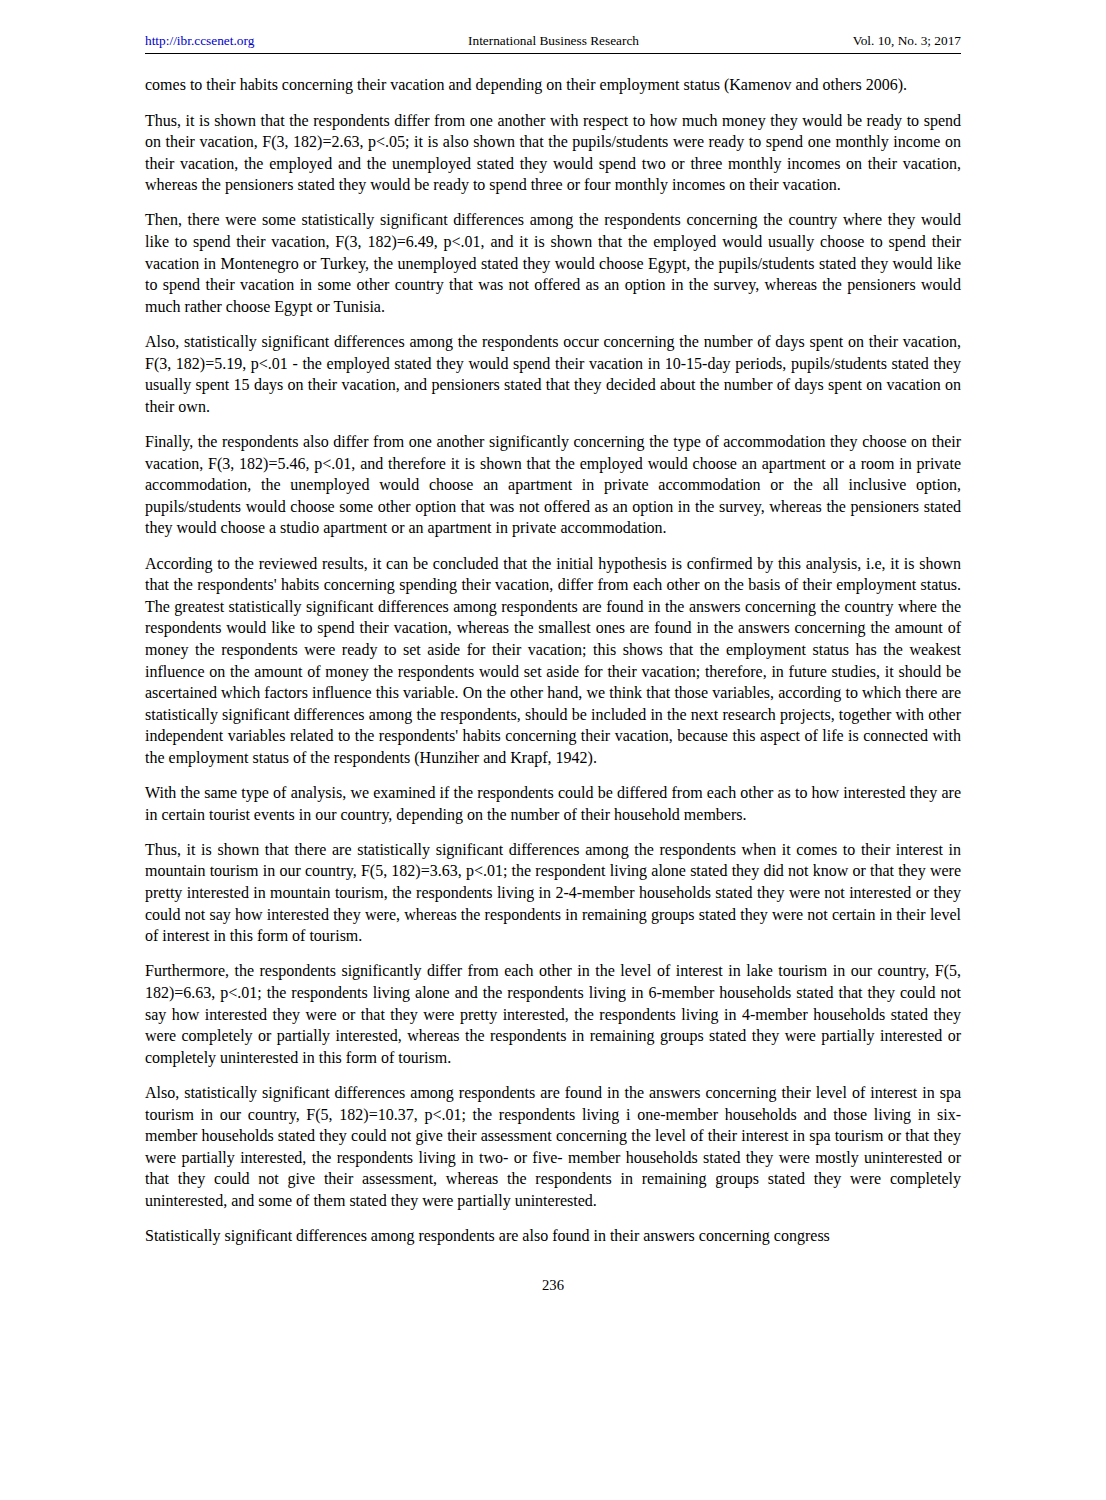http://ibr.ccsenet.org
International Business Research
Vol. 10, No. 3; 2017
comes to their habits concerning their vacation and depending on their employment status (Kamenov and others 2006).
Thus, it is shown that the respondents differ from one another with respect to how much money they would be ready to spend on their vacation, F(3, 182)=2.63, p<.05; it is also shown that the pupils/students were ready to spend one monthly income on their vacation, the employed and the unemployed stated they would spend two or three monthly incomes on their vacation, whereas the pensioners stated they would be ready to spend three or four monthly incomes on their vacation.
Then, there were some statistically significant differences among the respondents concerning the country where they would like to spend their vacation, F(3, 182)=6.49, p<.01, and it is shown that the employed would usually choose to spend their vacation in Montenegro or Turkey, the unemployed stated they would choose Egypt, the pupils/students stated they would like to spend their vacation in some other country that was not offered as an option in the survey, whereas the pensioners would much rather choose Egypt or Tunisia.
Also, statistically significant differences among the respondents occur concerning the number of days spent on their vacation, F(3, 182)=5.19, p<.01 - the employed stated they would spend their vacation in 10-15-day periods, pupils/students stated they usually spent 15 days on their vacation, and pensioners stated that they decided about the number of days spent on vacation on their own.
Finally, the respondents also differ from one another significantly concerning the type of accommodation they choose on their vacation, F(3, 182)=5.46, p<.01, and therefore it is shown that the employed would choose an apartment or a room in private accommodation, the unemployed would choose an apartment in private accommodation or the all inclusive option, pupils/students would choose some other option that was not offered as an option in the survey, whereas the pensioners stated they would choose a studio apartment or an apartment in private accommodation.
According to the reviewed results, it can be concluded that the initial hypothesis is confirmed by this analysis, i.e, it is shown that the respondents' habits concerning spending their vacation, differ from each other on the basis of their employment status. The greatest statistically significant differences among respondents are found in the answers concerning the country where the respondents would like to spend their vacation, whereas the smallest ones are found in the answers concerning the amount of money the respondents were ready to set aside for their vacation; this shows that the employment status has the weakest influence on the amount of money the respondents would set aside for their vacation; therefore, in future studies, it should be ascertained which factors influence this variable. On the other hand, we think that those variables, according to which there are statistically significant differences among the respondents, should be included in the next research projects, together with other independent variables related to the respondents' habits concerning their vacation, because this aspect of life is connected with the employment status of the respondents (Hunziher and Krapf, 1942).
With the same type of analysis, we examined if the respondents could be differed from each other as to how interested they are in certain tourist events in our country, depending on the number of their household members.
Thus, it is shown that there are statistically significant differences among the respondents when it comes to their interest in mountain tourism in our country, F(5, 182)=3.63, p<.01; the respondent living alone stated they did not know or that they were pretty interested in mountain tourism, the respondents living in 2-4-member households stated they were not interested or they could not say how interested they were, whereas the respondents in remaining groups stated they were not certain in their level of interest in this form of tourism.
Furthermore, the respondents significantly differ from each other in the level of interest in lake tourism in our country, F(5, 182)=6.63, p<.01; the respondents living alone and the respondents living in 6-member households stated that they could not say how interested they were or that they were pretty interested, the respondents living in 4-member households stated they were completely or partially interested, whereas the respondents in remaining groups stated they were partially interested or completely uninterested in this form of tourism.
Also, statistically significant differences among respondents are found in the answers concerning their level of interest in spa tourism in our country, F(5, 182)=10.37, p<.01; the respondents living i one-member households and those living in six-member households stated they could not give their assessment concerning the level of their interest in spa tourism or that they were partially interested, the respondents living in two- or five- member households stated they were mostly uninterested or that they could not give their assessment, whereas the respondents in remaining groups stated they were completely uninterested, and some of them stated they were partially uninterested.
Statistically significant differences among respondents are also found in their answers concerning congress
236